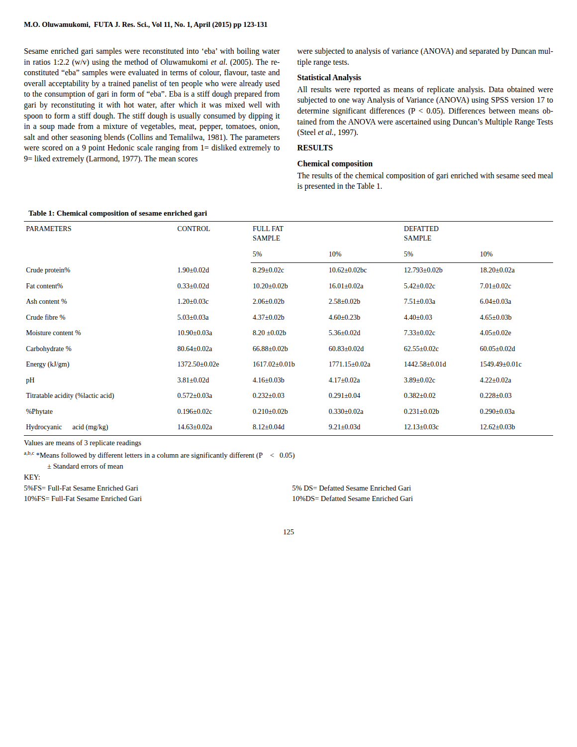M.O. Oluwamukomi, FUTA J. Res. Sci., Vol 11, No. 1, April (2015) pp 123-131
Sesame enriched gari samples were reconstituted into ‘eba’ with boiling water in ratios 1:2.2 (w/v) using the method of Oluwamukomi et al. (2005). The reconstituted “eba” samples were evaluated in terms of colour, flavour, taste and overall acceptability by a trained panelist of ten people who were already used to the consumption of gari in form of “eba”. Eba is a stiff dough prepared from gari by reconstituting it with hot water, after which it was mixed well with spoon to form a stiff dough. The stiff dough is usually consumed by dipping it in a soup made from a mixture of vegetables, meat, pepper, tomatoes, onion, salt and other seasoning blends (Collins and Temalilwa, 1981). The parameters were scored on a 9 point Hedonic scale ranging from 1= disliked extremely to 9= liked extremely (Larmond, 1977). The mean scores
were subjected to analysis of variance (ANOVA) and separated by Duncan multiple range tests.
Statistical Analysis
All results were reported as means of replicate analysis. Data obtained were subjected to one way Analysis of Variance (ANOVA) using SPSS version 17 to determine significant differences (P < 0.05). Differences between means obtained from the ANOVA were ascertained using Duncan’s Multiple Range Tests (Steel et al., 1997).
RESULTS
Chemical composition
The results of the chemical composition of gari enriched with sesame seed meal is presented in the Table 1.
Table 1: Chemical composition of sesame enriched gari
| PARAMETERS | CONTROL | FULL FAT SAMPLE | DEFATTED SAMPLE |
| --- | --- | --- | --- |
| 5% | 10% | 5% | 10% |
| Crude protein% | 1.90±0.02d | 8.29±0.02c | 10.62±0.02bc | 12.793±0.02b | 18.20±0.02a |
| Fat content% | 0.33±0.02d | 10.20±0.02b | 16.01±0.02a | 5.42±0.02c | 7.01±0.02c |
| Ash content % | 1.20±0.03c | 2.06±0.02b | 2.58±0.02b | 7.51±0.03a | 6.04±0.03a |
| Crude fibre % | 5.03±0.03a | 4.37±0.02b | 4.60±0.23b | 4.40±0.03 | 4.65±0.03b |
| Moisture content % | 10.90±0.03a | 8.20 ±0.02b | 5.36±0.02d | 7.33±0.02c | 4.05±0.02e |
| Carbohydrate % | 80.64±0.02a | 66.88±0.02b | 60.83±0.02d | 62.55±0.02c | 60.05±0.02d |
| Energy (kJ/gm) | 1372.50±0.02e | 1617.02±0.01b | 1771.15±0.02a | 1442.58±0.01d | 1549.49±0.01c |
| pH | 3.81±0.02d | 4.16±0.03b | 4.17±0.02a | 3.89±0.02c | 4.22±0.02a |
| Titratable acidity (%lactic acid) | 0.572±0.03a | 0.232±0.03 | 0.291±0.04 | 0.382±0.02 | 0.228±0.03 |
| %Phytate | 0.196±0.02c | 0.210±0.02b | 0.330±0.02a | 0.231±0.02b | 0.290±0.03a |
| Hydrocyanic acid (mg/kg) | 14.63±0.02a | 8.12±0.04d | 9.21±0.03d | 12.13±0.03c | 12.62±0.03b |
Values are means of 3 replicate readings
a,b,c *Means followed by different letters in a column are significantly different (P < 0.05)
± Standard errors of mean
KEY:
5%FS= Full-Fat Sesame Enriched Gari
5% DS= Defatted Sesame Enriched Gari
10%FS= Full-Fat Sesame Enriched Gari
10%DS= Defatted Sesame Enriched Gari
125